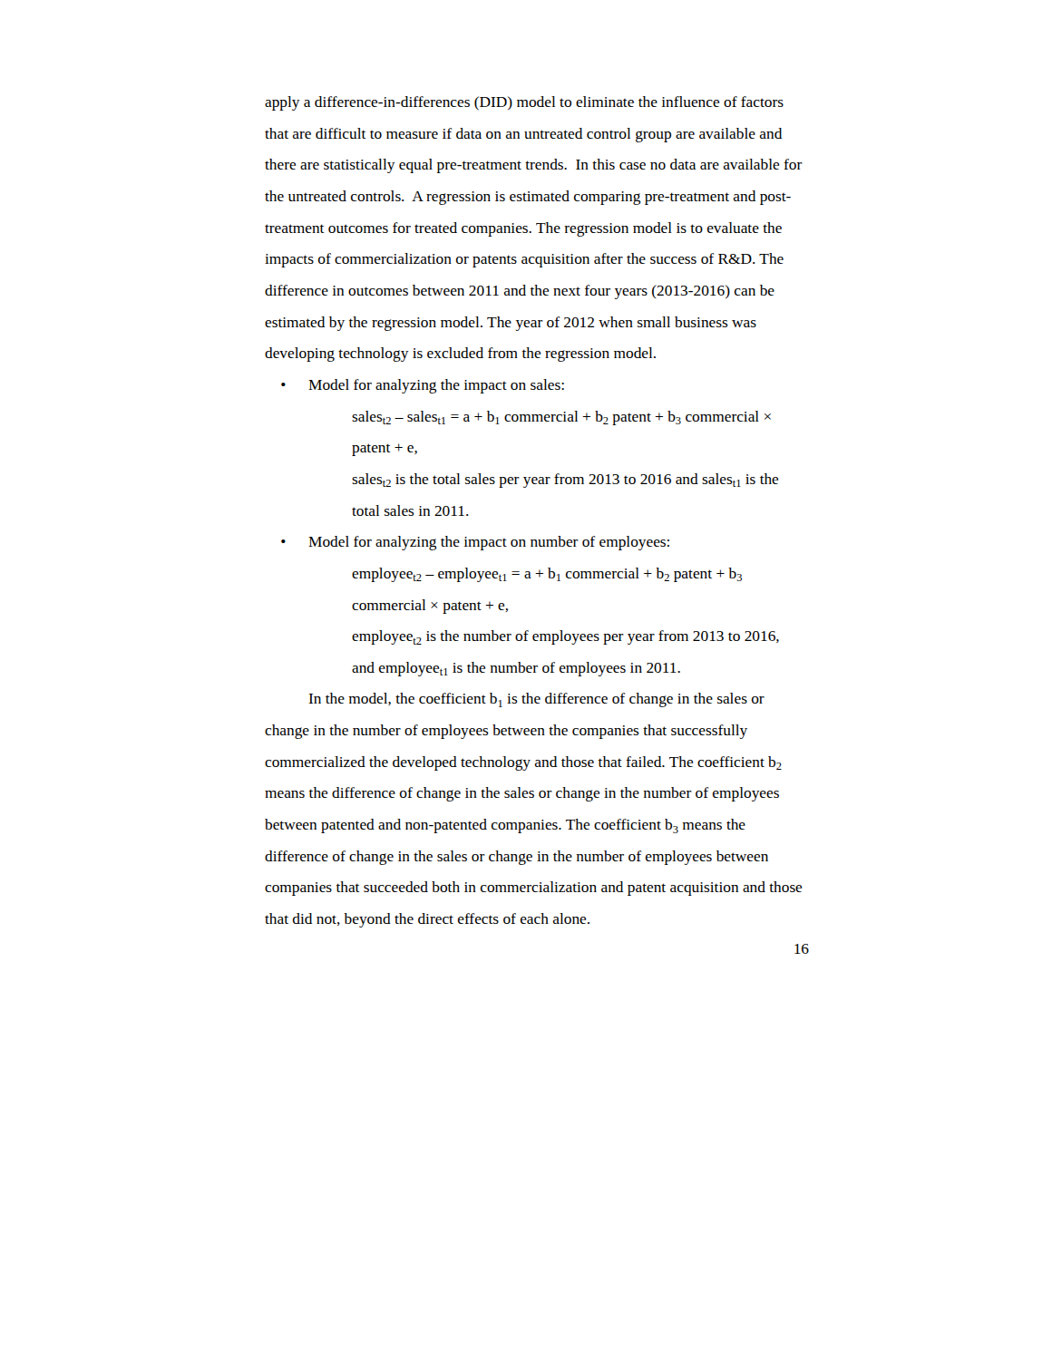apply a difference-in-differences (DID) model to eliminate the influence of factors that are difficult to measure if data on an untreated control group are available and there are statistically equal pre-treatment trends. In this case no data are available for the untreated controls. A regression is estimated comparing pre-treatment and post-treatment outcomes for treated companies. The regression model is to evaluate the impacts of commercialization or patents acquisition after the success of R&D. The difference in outcomes between 2011 and the next four years (2013-2016) can be estimated by the regression model. The year of 2012 when small business was developing technology is excluded from the regression model.
Model for analyzing the impact on sales:
salest2 – salest1 = a + b1 commercial + b2 patent + b3 commercial × patent + e,
salest2 is the total sales per year from 2013 to 2016 and salest1 is the total sales in 2011.
Model for analyzing the impact on number of employees:
employeet2 – employeet1 = a + b1 commercial + b2 patent + b3 commercial × patent + e,
employeet2 is the number of employees per year from 2013 to 2016,
and employeet1 is the number of employees in 2011.
In the model, the coefficient b1 is the difference of change in the sales or change in the number of employees between the companies that successfully commercialized the developed technology and those that failed. The coefficient b2 means the difference of change in the sales or change in the number of employees between patented and non-patented companies. The coefficient b3 means the difference of change in the sales or change in the number of employees between companies that succeeded both in commercialization and patent acquisition and those that did not, beyond the direct effects of each alone.
16